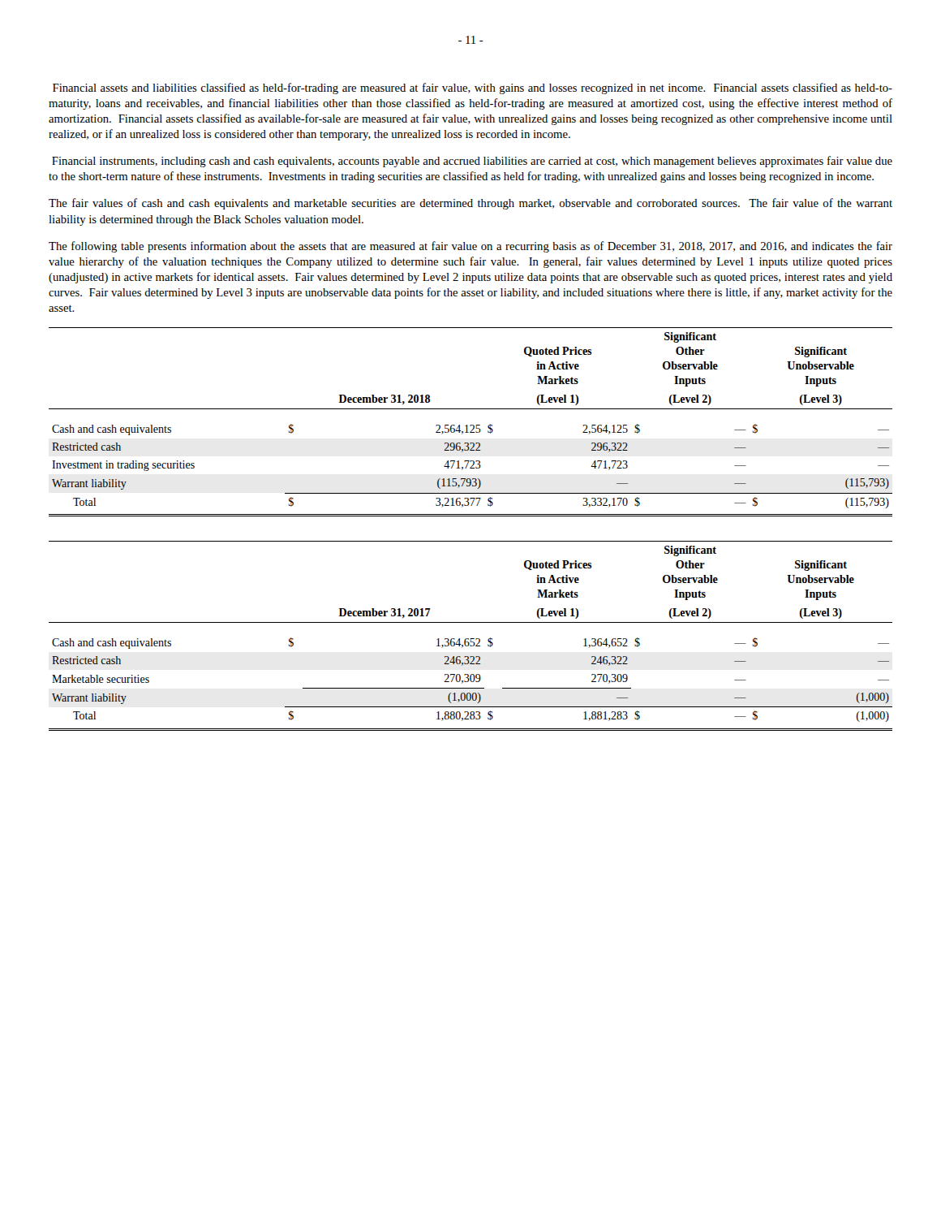- 11 -
Financial assets and liabilities classified as held-for-trading are measured at fair value, with gains and losses recognized in net income. Financial assets classified as held-to-maturity, loans and receivables, and financial liabilities other than those classified as held-for-trading are measured at amortized cost, using the effective interest method of amortization. Financial assets classified as available-for-sale are measured at fair value, with unrealized gains and losses being recognized as other comprehensive income until realized, or if an unrealized loss is considered other than temporary, the unrealized loss is recorded in income.
Financial instruments, including cash and cash equivalents, accounts payable and accrued liabilities are carried at cost, which management believes approximates fair value due to the short-term nature of these instruments. Investments in trading securities are classified as held for trading, with unrealized gains and losses being recognized in income.
The fair values of cash and cash equivalents and marketable securities are determined through market, observable and corroborated sources. The fair value of the warrant liability is determined through the Black Scholes valuation model.
The following table presents information about the assets that are measured at fair value on a recurring basis as of December 31, 2018, 2017, and 2016, and indicates the fair value hierarchy of the valuation techniques the Company utilized to determine such fair value. In general, fair values determined by Level 1 inputs utilize quoted prices (unadjusted) in active markets for identical assets. Fair values determined by Level 2 inputs utilize data points that are observable such as quoted prices, interest rates and yield curves. Fair values determined by Level 3 inputs are unobservable data points for the asset or liability, and included situations where there is little, if any, market activity for the asset.
| | | Quoted Prices in Active Markets | Significant Other Observable Inputs | Significant Unobservable Inputs |
| --- | --- | --- | --- | --- |
| | December 31, 2018 | (Level 1) | (Level 2) | (Level 3) |
| Cash and cash equivalents | $ | 2,564,125 | $ | 2,564,125 | $ | — | $ | — |
| Restricted cash | | 296,322 | | 296,322 | | — | | — |
| Investment in trading securities | | 471,723 | | 471,723 | | — | | — |
| Warrant liability | | (115,793) | | — | | — | | (115,793) |
| Total | $ | 3,216,377 | $ | 3,332,170 | $ | — | $ | (115,793) |
| | | Quoted Prices in Active Markets | Significant Other Observable Inputs | Significant Unobservable Inputs |
| --- | --- | --- | --- | --- |
| | December 31, 2017 | (Level 1) | (Level 2) | (Level 3) |
| Cash and cash equivalents | $ | 1,364,652 | $ | 1,364,652 | $ | — | $ | — |
| Restricted cash | | 246,322 | | 246,322 | | — | | — |
| Marketable securities | | 270,309 | | 270,309 | | — | | — |
| Warrant liability | | (1,000) | | — | | — | | (1,000) |
| Total | $ | 1,880,283 | $ | 1,881,283 | $ | — | $ | (1,000) |